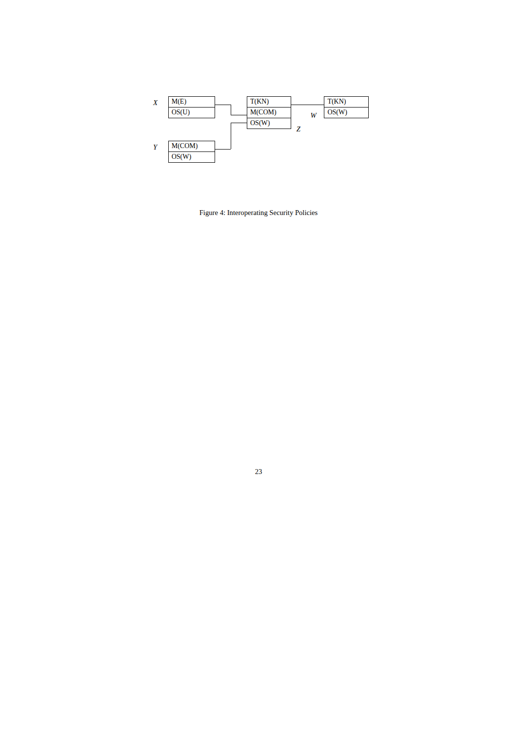X
M(E)
OS(U)
Y
M(COM)
OS(W)
Z
T(KN)
M(COM)
OS(W)
W
T(KN)
OS(W)
Figure 4: Interoperating Security Policies
23